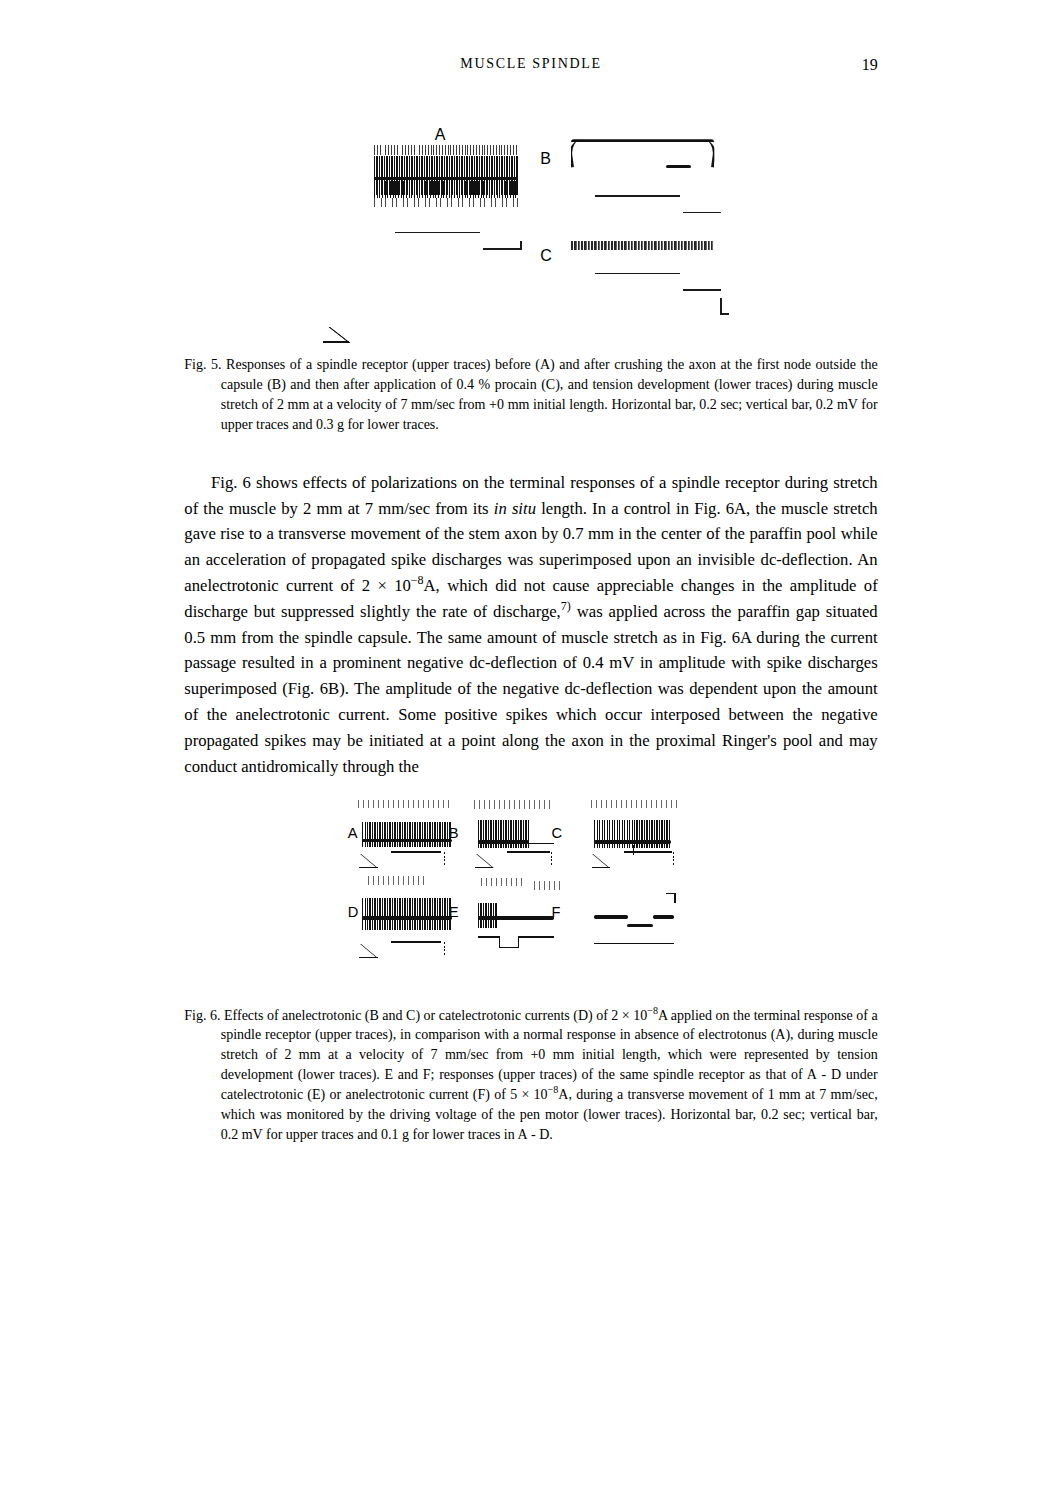MUSCLE SPINDLE 19
A B C
Fig. 5. Responses of a spindle receptor (upper traces) before (A) and after crushing the axon at the first node outside the capsule (B) and then after application of 0.4 % procain (C), and tension development (lower traces) during muscle stretch of 2 mm at a velocity of 7 mm/sec from +0 mm initial length. Horizontal bar, 0.2 sec; vertical bar, 0.2 mV for upper traces and 0.3 g for lower traces.
Fig. 6 shows effects of polarizations on the terminal responses of a spindle receptor during stretch of the muscle by 2 mm at 7 mm/sec from its in situ length. In a control in Fig. 6A, the muscle stretch gave rise to a transverse movement of the stem axon by 0.7 mm in the center of the paraffin pool while an acceleration of propagated spike discharges was superimposed upon an invisible dc-deflection. An anelectrotonic current of 2 × 10−8A, which did not cause appreciable changes in the amplitude of discharge but suppressed slightly the rate of discharge,7) was applied across the paraffin gap situated 0.5 mm from the spindle capsule. The same amount of muscle stretch as in Fig. 6A during the current passage resulted in a prominent negative dc-deflection of 0.4 mV in amplitude with spike discharges superimposed (Fig. 6B). The amplitude of the negative dc-deflection was dependent upon the amount of the anelectrotonic current. Some positive spikes which occur interposed between the negative propagated spikes may be initiated at a point along the axon in the proximal Ringer's pool and may conduct antidromically through the
A B C
D E F
Fig. 6. Effects of anelectrotonic (B and C) or catelectrotonic currents (D) of 2 × 10−8A applied on the terminal response of a spindle receptor (upper traces), in comparison with a normal response in absence of electrotonus (A), during muscle stretch of 2 mm at a velocity of 7 mm/sec from +0 mm initial length, which were represented by tension development (lower traces). E and F; responses (upper traces) of the same spindle receptor as that of A - D under catelectrotonic (E) or anelectrotonic current (F) of 5 × 10−8A, during a transverse movement of 1 mm at 7 mm/sec, which was monitored by the driving voltage of the pen motor (lower traces). Horizontal bar, 0.2 sec; vertical bar, 0.2 mV for upper traces and 0.1 g for lower traces in A - D.